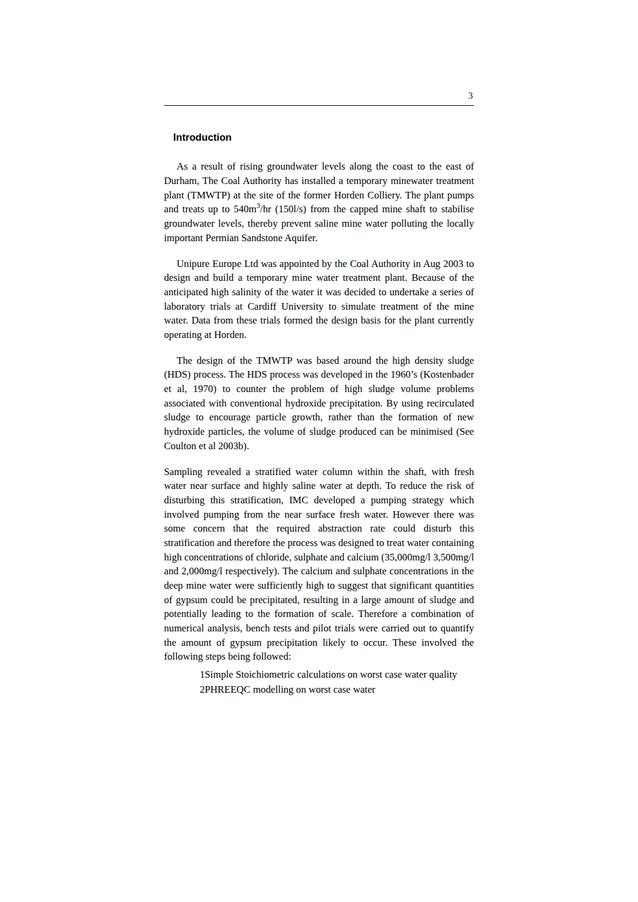3
Introduction
As a result of rising groundwater levels along the coast to the east of Durham, The Coal Authority has installed a temporary minewater treatment plant (TMWTP) at the site of the former Horden Colliery. The plant pumps and treats up to 540m3/hr (150l/s) from the capped mine shaft to stabilise groundwater levels, thereby prevent saline mine water polluting the locally important Permian Sandstone Aquifer.
Unipure Europe Ltd was appointed by the Coal Authority in Aug 2003 to design and build a temporary mine water treatment plant. Because of the anticipated high salinity of the water it was decided to undertake a series of laboratory trials at Cardiff University to simulate treatment of the mine water. Data from these trials formed the design basis for the plant currently operating at Horden.
The design of the TMWTP was based around the high density sludge (HDS) process. The HDS process was developed in the 1960’s (Kostenbader et al, 1970) to counter the problem of high sludge volume problems associated with conventional hydroxide precipitation. By using recirculated sludge to encourage particle growth, rather than the formation of new hydroxide particles, the volume of sludge produced can be minimised (See Coulton et al 2003b).
Sampling revealed a stratified water column within the shaft, with fresh water near surface and highly saline water at depth. To reduce the risk of disturbing this stratification, IMC developed a pumping strategy which involved pumping from the near surface fresh water. However there was some concern that the required abstraction rate could disturb this stratification and therefore the process was designed to treat water containing high concentrations of chloride, sulphate and calcium (35,000mg/l 3,500mg/l and 2,000mg/l respectively). The calcium and sulphate concentrations in the deep mine water were sufficiently high to suggest that significant quantities of gypsum could be precipitated, resulting in a large amount of sludge and potentially leading to the formation of scale. Therefore a combination of numerical analysis, bench tests and pilot trials were carried out to quantify the amount of gypsum precipitation likely to occur. These involved the following steps being followed:
1 Simple Stoichiometric calculations on worst case water quality
2 PHREEQC modelling on worst case water